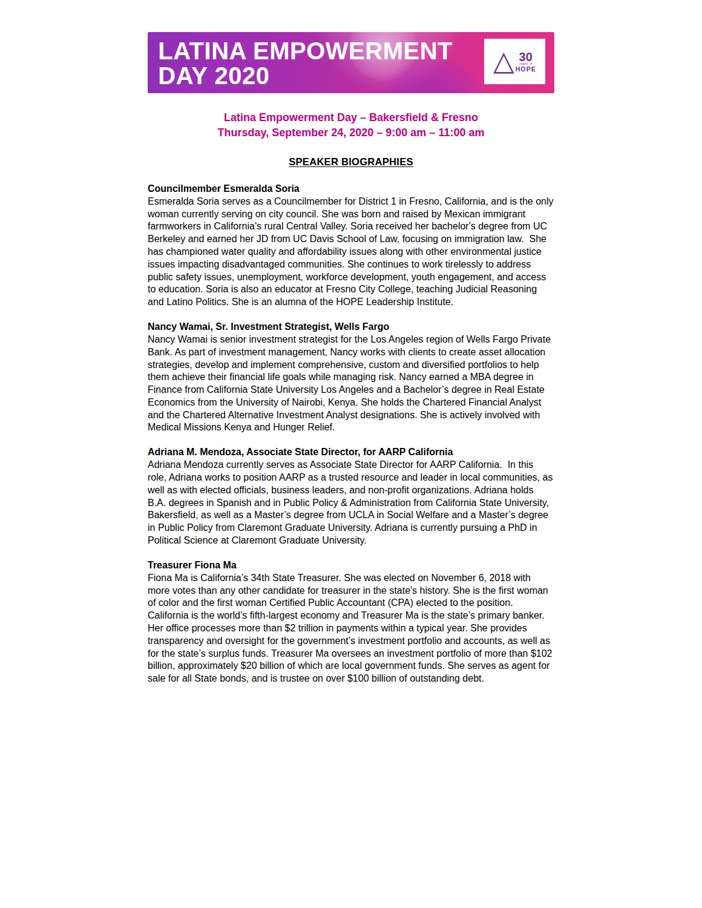Latina Empowerment
Day 2020
△ 30 Years of HOPE
Latina Empowerment Day – Bakersfield & Fresno Thursday, September 24, 2020 – 9:00 am – 11:00 am
SPEAKER BIOGRAPHIES
Councilmember Esmeralda Soria
Esmeralda Soria serves as a Councilmember for District 1 in Fresno, California, and is the only woman currently serving on city council. She was born and raised by Mexican immigrant farmworkers in California's rural Central Valley. Soria received her bachelor's degree from UC Berkeley and earned her JD from UC Davis School of Law, focusing on immigration law. She has championed water quality and affordability issues along with other environmental justice issues impacting disadvantaged communities. She continues to work tirelessly to address public safety issues, unemployment, workforce development, youth engagement, and access to education. Soria is also an educator at Fresno City College, teaching Judicial Reasoning and Latino Politics. She is an alumna of the HOPE Leadership Institute.
Nancy Wamai, Sr. Investment Strategist, Wells Fargo
Nancy Wamai is senior investment strategist for the Los Angeles region of Wells Fargo Private Bank. As part of investment management, Nancy works with clients to create asset allocation strategies, develop and implement comprehensive, custom and diversified portfolios to help them achieve their financial life goals while managing risk. Nancy earned a MBA degree in Finance from California State University Los Angeles and a Bachelor’s degree in Real Estate Economics from the University of Nairobi, Kenya. She holds the Chartered Financial Analyst and the Chartered Alternative Investment Analyst designations. She is actively involved with Medical Missions Kenya and Hunger Relief.
Adriana M. Mendoza, Associate State Director, for AARP California
Adriana Mendoza currently serves as Associate State Director for AARP California. In this role, Adriana works to position AARP as a trusted resource and leader in local communities, as well as with elected officials, business leaders, and non-profit organizations. Adriana holds B.A. degrees in Spanish and in Public Policy & Administration from California State University, Bakersfield, as well as a Master’s degree from UCLA in Social Welfare and a Master’s degree in Public Policy from Claremont Graduate University. Adriana is currently pursuing a PhD in Political Science at Claremont Graduate University.
Treasurer Fiona Ma
Fiona Ma is California’s 34th State Treasurer. She was elected on November 6, 2018 with more votes than any other candidate for treasurer in the state's history. She is the first woman of color and the first woman Certified Public Accountant (CPA) elected to the position. California is the world’s fifth-largest economy and Treasurer Ma is the state’s primary banker. Her office processes more than $2 trillion in payments within a typical year. She provides transparency and oversight for the government’s investment portfolio and accounts, as well as for the state’s surplus funds. Treasurer Ma oversees an investment portfolio of more than $102 billion, approximately $20 billion of which are local government funds. She serves as agent for sale for all State bonds, and is trustee on over $100 billion of outstanding debt.